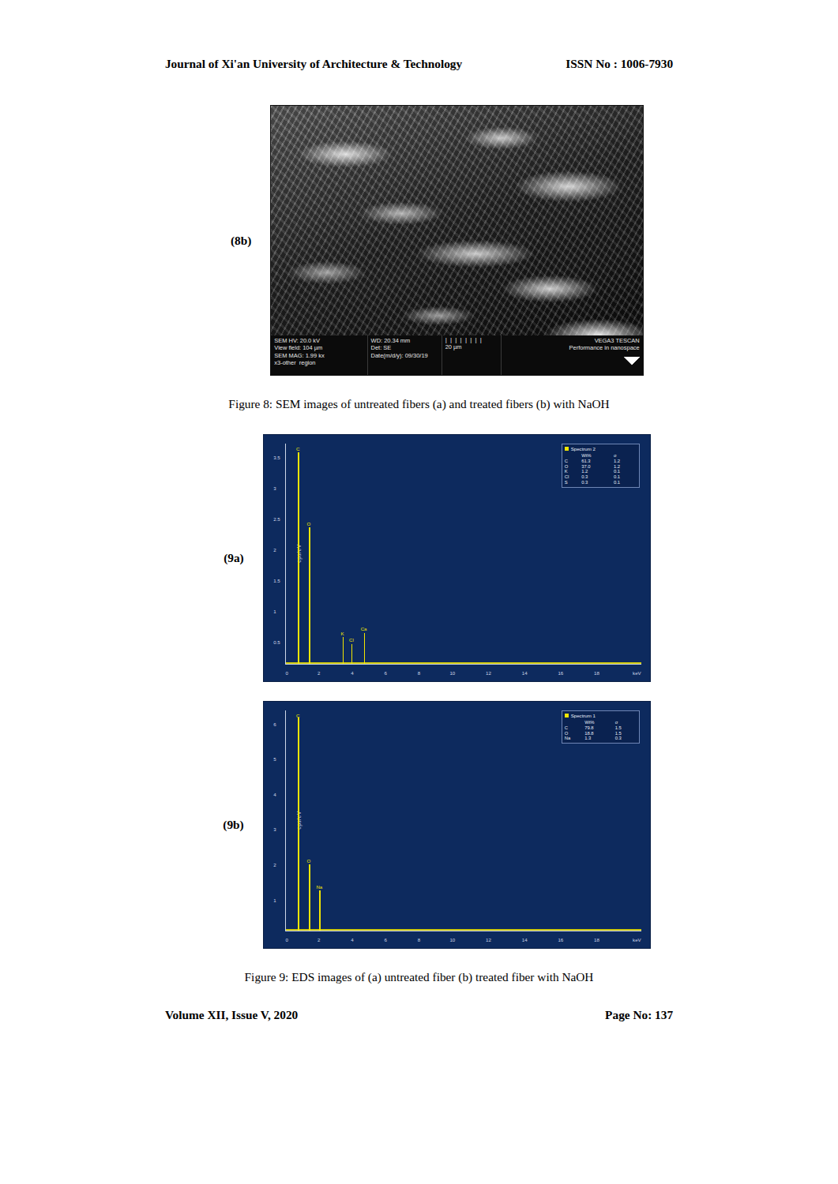Journal of Xi'an University of Architecture & Technology
ISSN No : 1006-7930
(8b)
SEM HV: 20.0 kV
View field: 104 µm
SEM MAG: 1.99 kx
x3-other region
WD: 20.34 mm
Det: SE
Date(m/d/y): 09/30/19
| | | | | | | | 20 µm
VEGA3 TESCAN
Performance in nanospace
Figure 8: SEM images of untreated fibers (a) and treated fibers (b) with NaOH
(9a)
cps/eV 3.5 3 2.5 2 1.5 1 0.5
C
O
K
Cl
Ca
024681012141618 keV
Spectrum 2
| | Wt% | σ |
| --- | --- | --- |
| C | 61.3 | 1.2 |
| O | 37.0 | 1.2 |
| K | 1.2 | 0.1 |
| Cl | 0.3 | 0.1 |
| S | 0.3 | 0.1 |
(9b)
cps/eV 6 5 4 3 2 1
C
O
Na
024681012141618 keV
Spectrum 1
| | Wt% | σ |
| --- | --- | --- |
| C | 79.8 | 1.5 |
| O | 18.8 | 1.5 |
| Na | 1.3 | 0.3 |
Figure 9: EDS images of (a) untreated fiber (b) treated fiber with NaOH
Volume XII, Issue V, 2020
Page No: 137